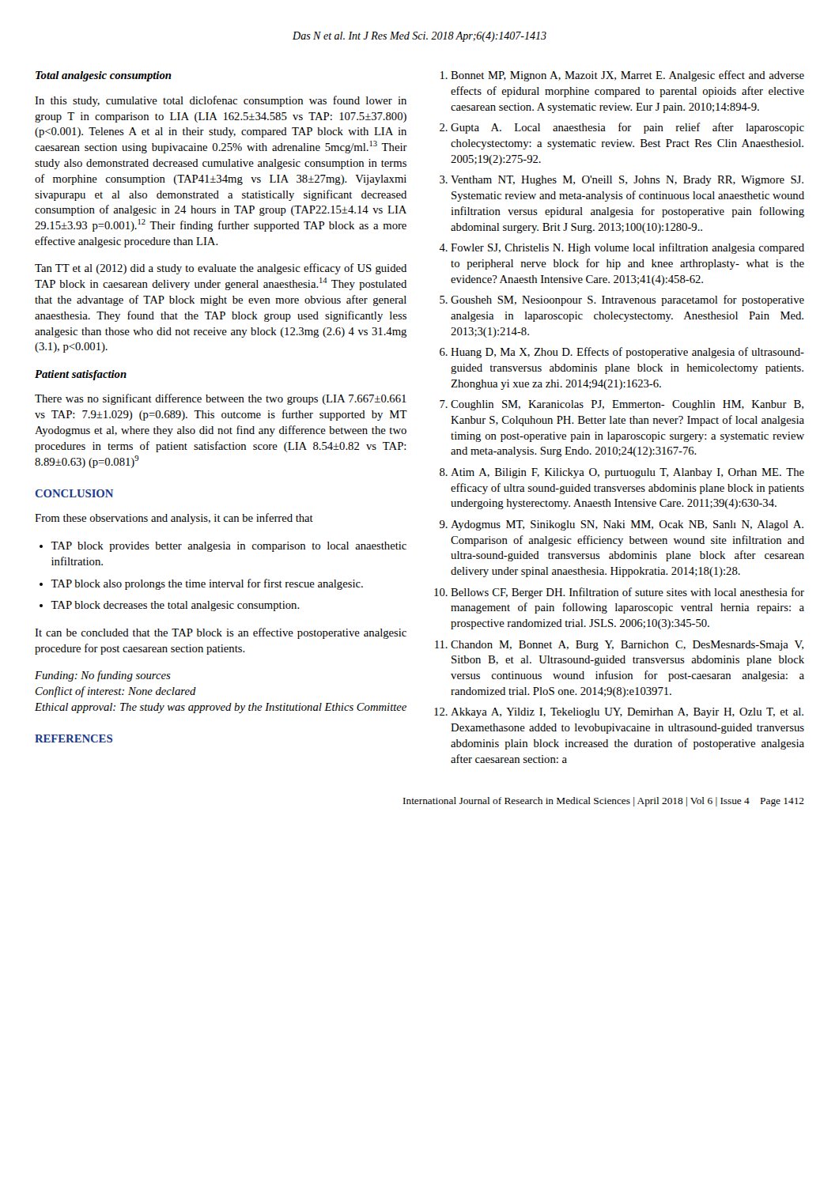Das N et al. Int J Res Med Sci. 2018 Apr;6(4):1407-1413
Total analgesic consumption
In this study, cumulative total diclofenac consumption was found lower in group T in comparison to LIA (LIA 162.5±34.585 vs TAP: 107.5±37.800) (p<0.001). Telenes A et al in their study, compared TAP block with LIA in caesarean section using bupivacaine 0.25% with adrenaline 5mcg/ml.13 Their study also demonstrated decreased cumulative analgesic consumption in terms of morphine consumption (TAP41±34mg vs LIA 38±27mg). Vijaylaxmi sivapurapu et al also demonstrated a statistically significant decreased consumption of analgesic in 24 hours in TAP group (TAP22.15±4.14 vs LIA 29.15±3.93 p=0.001).12 Their finding further supported TAP block as a more effective analgesic procedure than LIA.
Tan TT et al (2012) did a study to evaluate the analgesic efficacy of US guided TAP block in caesarean delivery under general anaesthesia.14 They postulated that the advantage of TAP block might be even more obvious after general anaesthesia. They found that the TAP block group used significantly less analgesic than those who did not receive any block (12.3mg (2.6) 4 vs 31.4mg (3.1), p<0.001).
Patient satisfaction
There was no significant difference between the two groups (LIA 7.667±0.661 vs TAP: 7.9±1.029) (p=0.689). This outcome is further supported by MT Ayodogmus et al, where they also did not find any difference between the two procedures in terms of patient satisfaction score (LIA 8.54±0.82 vs TAP: 8.89±0.63) (p=0.081)9
Conclusion
From these observations and analysis, it can be inferred that
TAP block provides better analgesia in comparison to local anaesthetic infiltration.
TAP block also prolongs the time interval for first rescue analgesic.
TAP block decreases the total analgesic consumption.
It can be concluded that the TAP block is an effective postoperative analgesic procedure for post caesarean section patients.
Funding: No funding sources
Conflict of interest: None declared
Ethical approval: The study was approved by the Institutional Ethics Committee
References
Bonnet MP, Mignon A, Mazoit JX, Marret E. Analgesic effect and adverse effects of epidural morphine compared to parental opioids after elective caesarean section. A systematic review. Eur J pain. 2010;14:894-9.
Gupta A. Local anaesthesia for pain relief after laparoscopic cholecystectomy: a systematic review. Best Pract Res Clin Anaesthesiol. 2005;19(2):275-92.
Ventham NT, Hughes M, O'neill S, Johns N, Brady RR, Wigmore SJ. Systematic review and meta-analysis of continuous local anaesthetic wound infiltration versus epidural analgesia for postoperative pain following abdominal surgery. Brit J Surg. 2013;100(10):1280-9..
Fowler SJ, Christelis N. High volume local infiltration analgesia compared to peripheral nerve block for hip and knee arthroplasty- what is the evidence? Anaesth Intensive Care. 2013;41(4):458-62.
Gousheh SM, Nesioonpour S. Intravenous paracetamol for postoperative analgesia in laparoscopic cholecystectomy. Anesthesiol Pain Med. 2013;3(1):214-8.
Huang D, Ma X, Zhou D. Effects of postoperative analgesia of ultrasound-guided transversus abdominis plane block in hemicolectomy patients. Zhonghua yi xue za zhi. 2014;94(21):1623-6.
Coughlin SM, Karanicolas PJ, Emmerton- Coughlin HM, Kanbur B, Kanbur S, Colquhoun PH. Better late than never? Impact of local analgesia timing on post-operative pain in laparoscopic surgery: a systematic review and meta-analysis. Surg Endo. 2010;24(12):3167-76.
Atim A, Biligin F, Kilickya O, purtuogulu T, Alanbay I, Orhan ME. The efficacy of ultra sound-guided transverses abdominis plane block in patients undergoing hysterectomy. Anaesth Intensive Care. 2011;39(4):630-34.
Aydogmus MT, Sinikoglu SN, Naki MM, Ocak NB, Sanlı N, Alagol A. Comparison of analgesic efficiency between wound site infiltration and ultra-sound-guided transversus abdominis plane block after cesarean delivery under spinal anaesthesia. Hippokratia. 2014;18(1):28.
Bellows CF, Berger DH. Infiltration of suture sites with local anesthesia for management of pain following laparoscopic ventral hernia repairs: a prospective randomized trial. JSLS. 2006;10(3):345-50.
Chandon M, Bonnet A, Burg Y, Barnichon C, DesMesnards-Smaja V, Sitbon B, et al. Ultrasound-guided transversus abdominis plane block versus continuous wound infusion for post-caesaran analgesia: a randomized trial. PloS one. 2014;9(8):e103971.
Akkaya A, Yildiz I, Tekelioglu UY, Demirhan A, Bayir H, Ozlu T, et al. Dexamethasone added to levobupivacaine in ultrasound-guided tranversus abdominis plain block increased the duration of postoperative analgesia after caesarean section: a
International Journal of Research in Medical Sciences | April 2018 | Vol 6 | Issue 4 Page 1412